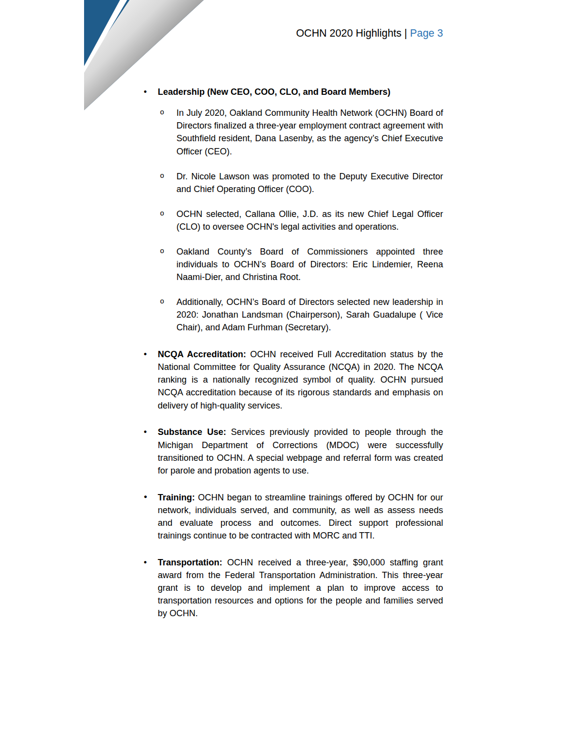OCHN 2020 Highlights | Page 3
Leadership (New CEO, COO, CLO, and Board Members)
In July 2020, Oakland Community Health Network (OCHN) Board of Directors finalized a three-year employment contract agreement with Southfield resident, Dana Lasenby, as the agency’s Chief Executive Officer (CEO).
Dr. Nicole Lawson was promoted to the Deputy Executive Director and Chief Operating Officer (COO).
OCHN selected, Callana Ollie, J.D. as its new Chief Legal Officer (CLO) to oversee OCHN's legal activities and operations.
Oakland County’s Board of Commissioners appointed three individuals to OCHN’s Board of Directors: Eric Lindemier, Reena Naami-Dier, and Christina Root.
Additionally, OCHN’s Board of Directors selected new leadership in 2020: Jonathan Landsman (Chairperson), Sarah Guadalupe ( Vice Chair), and Adam Furhman (Secretary).
NCQA Accreditation: OCHN received Full Accreditation status by the National Committee for Quality Assurance (NCQA) in 2020. The NCQA ranking is a nationally recognized symbol of quality. OCHN pursued NCQA accreditation because of its rigorous standards and emphasis on delivery of high-quality services.
Substance Use: Services previously provided to people through the Michigan Department of Corrections (MDOC) were successfully transitioned to OCHN. A special webpage and referral form was created for parole and probation agents to use.
Training: OCHN began to streamline trainings offered by OCHN for our network, individuals served, and community, as well as assess needs and evaluate process and outcomes. Direct support professional trainings continue to be contracted with MORC and TTI.
Transportation: OCHN received a three-year, $90,000 staffing grant award from the Federal Transportation Administration. This three-year grant is to develop and implement a plan to improve access to transportation resources and options for the people and families served by OCHN.